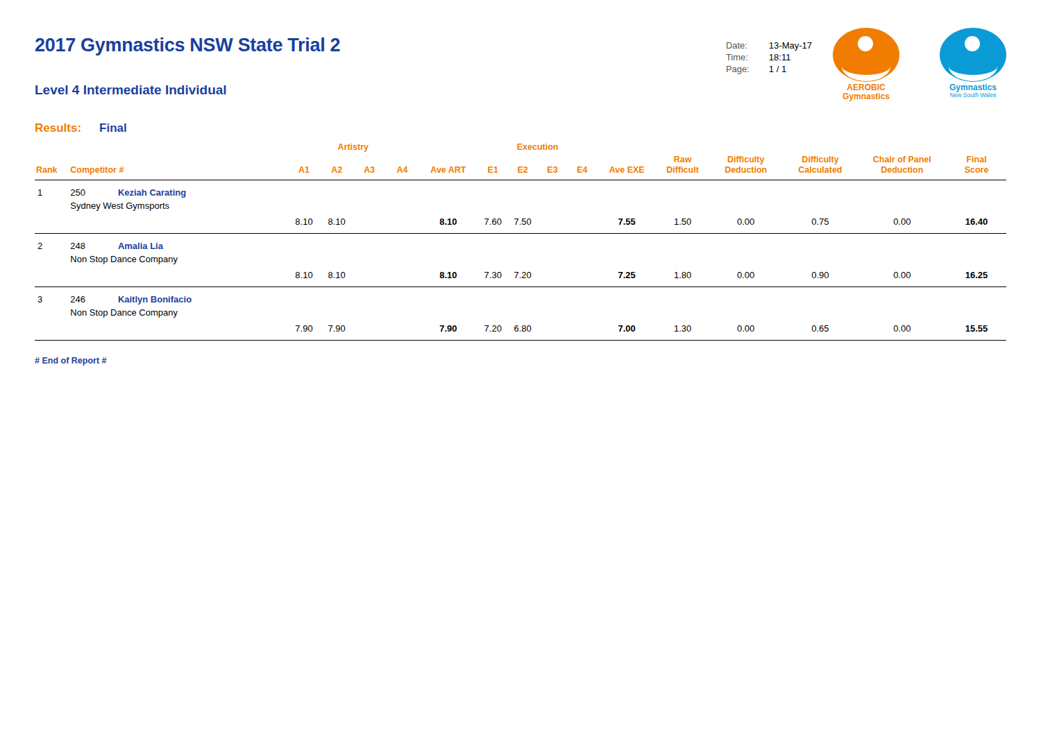2017 Gymnastics NSW State Trial 2
| Date: | 13-May-17 |
| Time: | 18:11 |
| Page: | 1 / 1 |
AEROBIC
Gymnastics
Gymnastics
New South Wales
Level 4 Intermediate Individual
Results: Final
| | Artistry | | Execution | | |
| --- | --- | --- | --- | --- | --- |
| Rank | Competitor # | A1 | A2 | A3 | A4 | Ave ART | E1 | E2 | E3 | E4 | Ave EXE | Raw Difficult | Difficulty Deduction | Difficulty Calculated | Chair of Panel Deduction | Final Score |
| 1 | 250 | Keziah Carating | |
| | Sydney West Gymsports | |
| | | | 8.10 | 8.10 | | | 8.10 | 7.60 | 7.50 | | | 7.55 | 1.50 | 0.00 | 0.75 | 0.00 | 16.40 |
| 2 | 248 | Amalia Lia | |
| | Non Stop Dance Company | |
| | | | 8.10 | 8.10 | | | 8.10 | 7.30 | 7.20 | | | 7.25 | 1.80 | 0.00 | 0.90 | 0.00 | 16.25 |
| 3 | 246 | Kaitlyn Bonifacio | |
| | Non Stop Dance Company | |
| | | | 7.90 | 7.90 | | | 7.90 | 7.20 | 6.80 | | | 7.00 | 1.30 | 0.00 | 0.65 | 0.00 | 15.55 |
# End of Report #